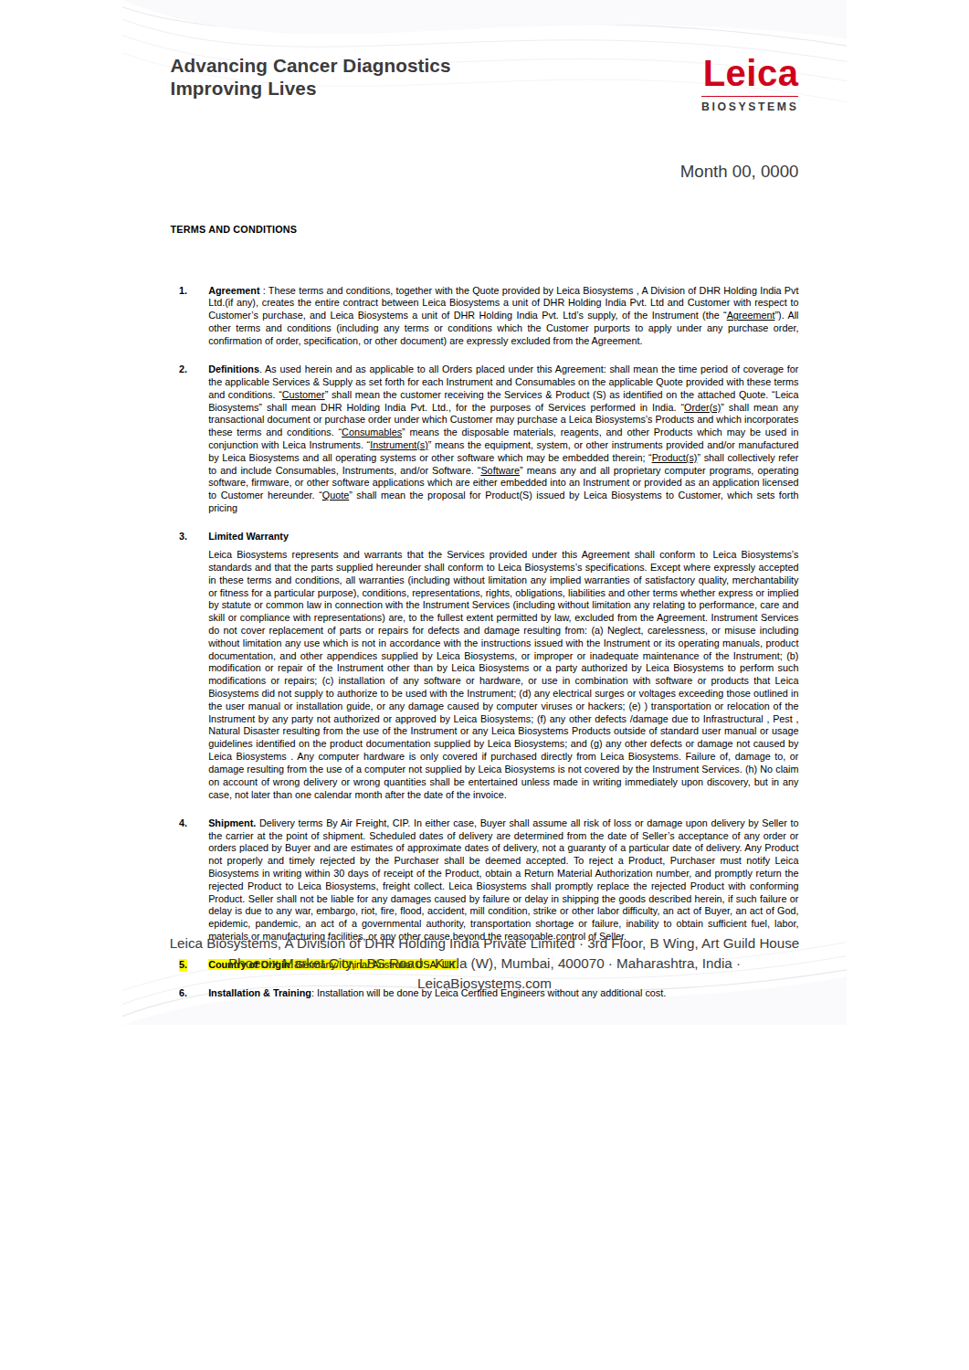Advancing Cancer Diagnostics
Improving Lives
Leica
BIOSYSTEMS
Month 00, 0000
TERMS AND CONDITIONS
Agreement : These terms and conditions, together with the Quote provided by Leica Biosystems , A Division of DHR Holding India Pvt Ltd.(if any), creates the entire contract between Leica Biosystems a unit of DHR Holding India Pvt. Ltd and Customer with respect to Customer’s purchase, and Leica Biosystems a unit of DHR Holding India Pvt. Ltd’s supply, of the Instrument (the “Agreement”). All other terms and conditions (including any terms or conditions which the Customer purports to apply under any purchase order, confirmation of order, specification, or other document) are expressly excluded from the Agreement.
Definitions. As used herein and as applicable to all Orders placed under this Agreement: shall mean the time period of coverage for the applicable Services & Supply as set forth for each Instrument and Consumables on the applicable Quote provided with these terms and conditions. “Customer” shall mean the customer receiving the Services & Product (S) as identified on the attached Quote. “Leica Biosystems” shall mean DHR Holding India Pvt. Ltd., for the purposes of Services performed in India. “Order(s)” shall mean any transactional document or purchase order under which Customer may purchase a Leica Biosystems’s Products and which incorporates these terms and conditions. “Consumables” means the disposable materials, reagents, and other Products which may be used in conjunction with Leica Instruments. “Instrument(s)” means the equipment, system, or other instruments provided and/or manufactured by Leica Biosystems and all operating systems or other software which may be embedded therein; “Product(s)” shall collectively refer to and include Consumables, Instruments, and/or Software. “Software” means any and all proprietary computer programs, operating software, firmware, or other software applications which are either embedded into an Instrument or provided as an application licensed to Customer hereunder. “Quote” shall mean the proposal for Product(S) issued by Leica Biosystems to Customer, which sets forth pricing
Limited Warranty
Leica Biosystems represents and warrants that the Services provided under this Agreement shall conform to Leica Biosystems’s standards and that the parts supplied hereunder shall conform to Leica Biosystems’s specifications. Except where expressly accepted in these terms and conditions, all warranties (including without limitation any implied warranties of satisfactory quality, merchantability or fitness for a particular purpose), conditions, representations, rights, obligations, liabilities and other terms whether express or implied by statute or common law in connection with the Instrument Services (including without limitation any relating to performance, care and skill or compliance with representations) are, to the fullest extent permitted by law, excluded from the Agreement. Instrument Services do not cover replacement of parts or repairs for defects and damage resulting from: (a) Neglect, carelessness, or misuse including without limitation any use which is not in accordance with the instructions issued with the Instrument or its operating manuals, product documentation, and other appendices supplied by Leica Biosystems, or improper or inadequate maintenance of the Instrument; (b) modification or repair of the Instrument other than by Leica Biosystems or a party authorized by Leica Biosystems to perform such modifications or repairs; (c) installation of any software or hardware, or use in combination with software or products that Leica Biosystems did not supply to authorize to be used with the Instrument; (d) any electrical surges or voltages exceeding those outlined in the user manual or installation guide, or any damage caused by computer viruses or hackers; (e) ) transportation or relocation of the Instrument by any party not authorized or approved by Leica Biosystems; (f) any other defects /damage due to Infrastructural , Pest , Natural Disaster resulting from the use of the Instrument or any Leica Biosystems Products outside of standard user manual or usage guidelines identified on the product documentation supplied by Leica Biosystems; and (g) any other defects or damage not caused by Leica Biosystems . Any computer hardware is only covered if purchased directly from Leica Biosystems. Failure of, damage to, or damage resulting from the use of a computer not supplied by Leica Biosystems is not covered by the Instrument Services. (h) No claim on account of wrong delivery or wrong quantities shall be entertained unless made in writing immediately upon discovery, but in any case, not later than one calendar month after the date of the invoice.
Shipment. Delivery terms By Air Freight, CIP. In either case, Buyer shall assume all risk of loss or damage upon delivery by Seller to the carrier at the point of shipment. Scheduled dates of delivery are determined from the date of Seller’s acceptance of any order or orders placed by Buyer and are estimates of approximate dates of delivery, not a guaranty of a particular date of delivery. Any Product not properly and timely rejected by the Purchaser shall be deemed accepted. To reject a Product, Purchaser must notify Leica Biosystems in writing within 30 days of receipt of the Product, obtain a Return Material Authorization number, and promptly return the rejected Product to Leica Biosystems, freight collect. Leica Biosystems shall promptly replace the rejected Product with conforming Product. Seller shall not be liable for any damages caused by failure or delay in shipping the goods described herein, if such failure or delay is due to any war, embargo, riot, fire, flood, accident, mill condition, strike or other labor difficulty, an act of Buyer, an act of God, epidemic, pandemic, an act of a governmental authority, transportation shortage or failure, inability to obtain sufficient fuel, labor, materials or manufacturing facilities, or any other cause beyond the reasonable control of Seller.
Country of Origin: Germany/ China/ Australia/ USA/ UK.
Installation & Training: Installation will be done by Leica Certified Engineers without any additional cost.
Leica Biosystems, A Division of DHR Holding India Private Limited · 3rd Floor, B Wing, Art Guild House
Phoenix Market City, LBS Road · Kurla (W), Mumbai, 400070 · Maharashtra, India · LeicaBiosystems.com